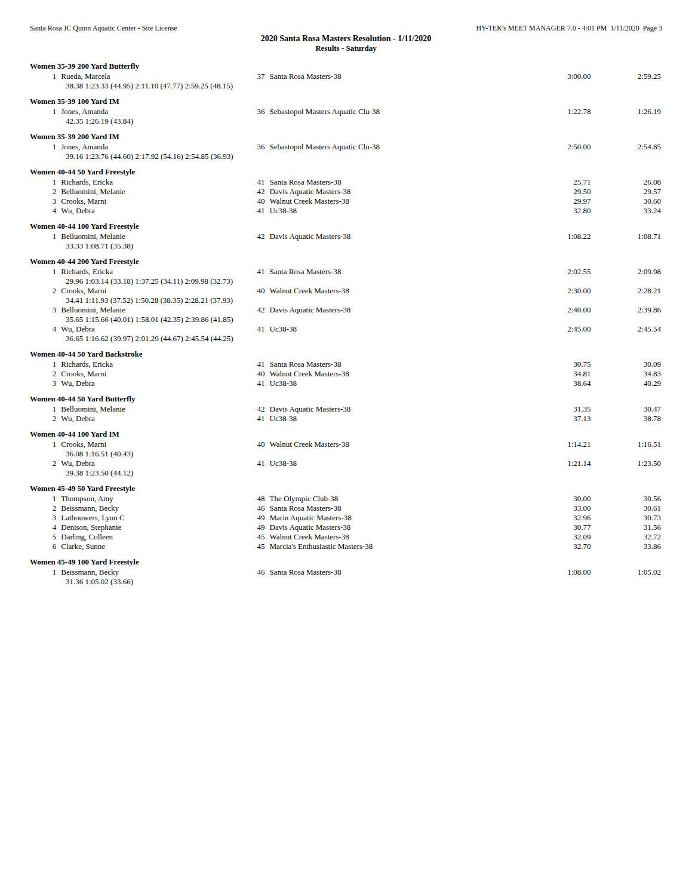Santa Rosa JC Quinn Aquatic Center - Site License HY-TEK's MEET MANAGER 7.0 - 4:01 PM 1/11/2020 Page 3
2020 Santa Rosa Masters Resolution - 1/11/2020
Results - Saturday
Women 35-39 200 Yard Butterfly
| 1 | Rueda, Marcela | 37 | Santa Rosa Masters-38 | 3:00.00 | 2:59.25 |
| 38.38 1:23.33 (44.95) 2:11.10 (47.77) 2:59.25 (48.15) |
Women 35-39 100 Yard IM
| 1 | Jones, Amanda | 36 | Sebastopol Masters Aquatic Clu-38 | 1:22.78 | 1:26.19 |
| 42.35 1:26.19 (43.84) |
Women 35-39 200 Yard IM
| 1 | Jones, Amanda | 36 | Sebastopol Masters Aquatic Clu-38 | 2:50.00 | 2:54.85 |
| 39.16 1:23.76 (44.60) 2:17.92 (54.16) 2:54.85 (36.93) |
Women 40-44 50 Yard Freestyle
| 1 | Richards, Ericka | 41 | Santa Rosa Masters-38 | 25.71 | 26.08 |
| 2 | Belluomini, Melanie | 42 | Davis Aquatic Masters-38 | 29.50 | 29.57 |
| 3 | Crooks, Marni | 40 | Walnut Creek Masters-38 | 29.97 | 30.60 |
| 4 | Wu, Debra | 41 | Uc38-38 | 32.80 | 33.24 |
Women 40-44 100 Yard Freestyle
| 1 | Belluomini, Melanie | 42 | Davis Aquatic Masters-38 | 1:08.22 | 1:08.71 |
| 33.33 1:08.71 (35.38) |
Women 40-44 200 Yard Freestyle
| 1 | Richards, Ericka | 41 | Santa Rosa Masters-38 | 2:02.55 | 2:09.98 |
| 29.96 1:03.14 (33.18) 1:37.25 (34.11) 2:09.98 (32.73) |
| 2 | Crooks, Marni | 40 | Walnut Creek Masters-38 | 2:30.00 | 2:28.21 |
| 34.41 1:11.93 (37.52) 1:50.28 (38.35) 2:28.21 (37.93) |
| 3 | Belluomini, Melanie | 42 | Davis Aquatic Masters-38 | 2:40.00 | 2:39.86 |
| 35.65 1:15.66 (40.01) 1:58.01 (42.35) 2:39.86 (41.85) |
| 4 | Wu, Debra | 41 | Uc38-38 | 2:45.00 | 2:45.54 |
| 36.65 1:16.62 (39.97) 2:01.29 (44.67) 2:45.54 (44.25) |
Women 40-44 50 Yard Backstroke
| 1 | Richards, Ericka | 41 | Santa Rosa Masters-38 | 30.75 | 30.09 |
| 2 | Crooks, Marni | 40 | Walnut Creek Masters-38 | 34.81 | 34.83 |
| 3 | Wu, Debra | 41 | Uc38-38 | 38.64 | 40.29 |
Women 40-44 50 Yard Butterfly
| 1 | Belluomini, Melanie | 42 | Davis Aquatic Masters-38 | 31.35 | 30.47 |
| 2 | Wu, Debra | 41 | Uc38-38 | 37.13 | 38.78 |
Women 40-44 100 Yard IM
| 1 | Crooks, Marni | 40 | Walnut Creek Masters-38 | 1:14.21 | 1:16.51 |
| 36.08 1:16.51 (40.43) |
| 2 | Wu, Debra | 41 | Uc38-38 | 1:21.14 | 1:23.50 |
| 39.38 1:23.50 (44.12) |
Women 45-49 50 Yard Freestyle
| 1 | Thompson, Amy | 48 | The Olympic Club-38 | 30.00 | 30.56 |
| 2 | Beissmann, Becky | 46 | Santa Rosa Masters-38 | 33.00 | 30.61 |
| 3 | Lathouwers, Lynn C | 49 | Marin Aquatic Masters-38 | 32.96 | 30.73 |
| 4 | Denison, Stephanie | 49 | Davis Aquatic Masters-38 | 30.77 | 31.56 |
| 5 | Darling, Colleen | 45 | Walnut Creek Masters-38 | 32.09 | 32.72 |
| 6 | Clarke, Sunne | 45 | Marcia's Enthusiastic Masters-38 | 32.70 | 33.86 |
Women 45-49 100 Yard Freestyle
| 1 | Beissmann, Becky | 46 | Santa Rosa Masters-38 | 1:08.00 | 1:05.02 |
| 31.36 1:05.02 (33.66) |